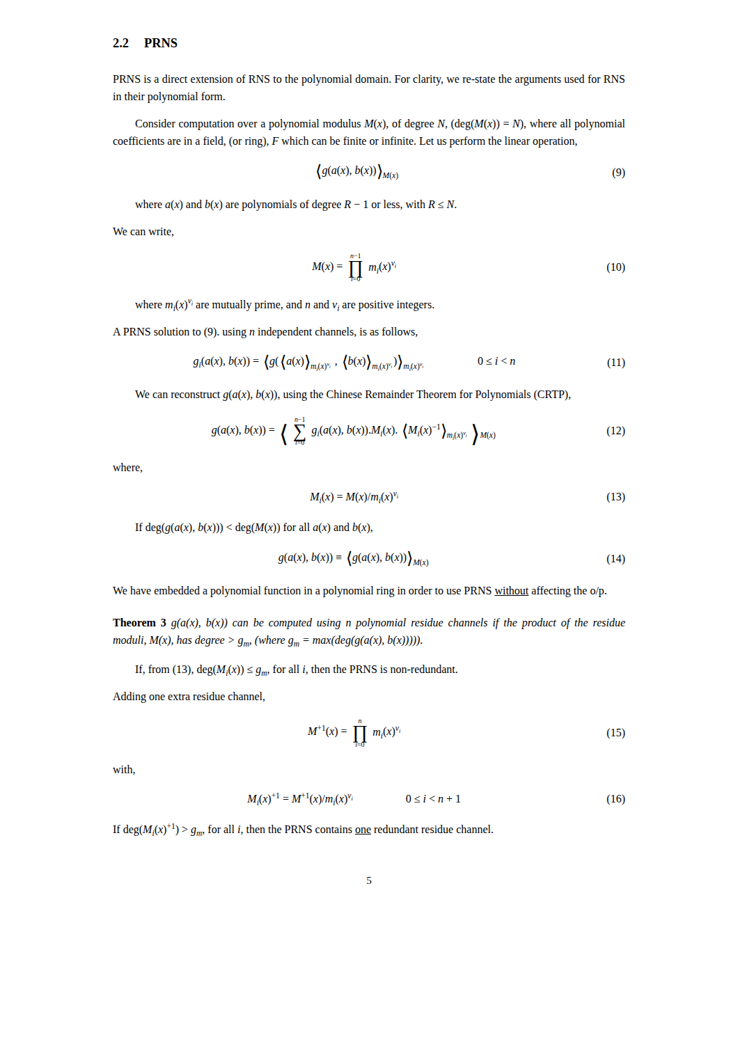2.2 PRNS
PRNS is a direct extension of RNS to the polynomial domain. For clarity, we re-state the arguments used for RNS in their polynomial form.
Consider computation over a polynomial modulus M(x), of degree N, (deg(M(x)) = N), where all polynomial coefficients are in a field, (or ring), F which can be finite or infinite. Let us perform the linear operation,
⟨g(a(x), b(x))⟩M(x)
(9)
where a(x) and b(x) are polynomials of degree R − 1 or less, with R ≤ N.
We can write,
M(x) = n−1∏i=0 mi(x)vi
(10)
where mi(x)vi are mutually prime, and n and vi are positive integers.
A PRNS solution to (9). using n independent channels, is as follows,
gi(a(x), b(x)) = ⟨g(⟨a(x)⟩mi(x)vi , ⟨b(x)⟩mi(x)vi)⟩mi(x)vi 0 ≤ i < n
(11)
We can reconstruct g(a(x), b(x)), using the Chinese Remainder Theorem for Polynomials (CRTP),
g(a(x), b(x)) = ⟨ n−1∑i=0 gi(a(x), b(x)).Mi(x). ⟨Mi(x)−1⟩mi(x)vi ⟩M(x)
(12)
where,
Mi(x) = M(x)/mi(x)vi
(13)
If deg(g(a(x), b(x))) < deg(M(x)) for all a(x) and b(x),
g(a(x), b(x)) ≡ ⟨g(a(x), b(x))⟩M(x)
(14)
We have embedded a polynomial function in a polynomial ring in order to use PRNS without affecting the o/p.
Theorem 3 g(a(x), b(x)) can be computed using n polynomial residue channels if the product of the residue moduli, M(x), has degree > gm, (where gm = max(deg(g(a(x), b(x))))).
If, from (13), deg(Mi(x)) ≤ gm, for all i, then the PRNS is non-redundant.
Adding one extra residue channel,
M+1(x) = n∏i=0 mi(x)vi
(15)
with,
Mi(x)+1 = M+1(x)/mi(x)vi 0 ≤ i < n + 1
(16)
If deg(Mi(x)+1) > gm, for all i, then the PRNS contains one redundant residue channel.
5